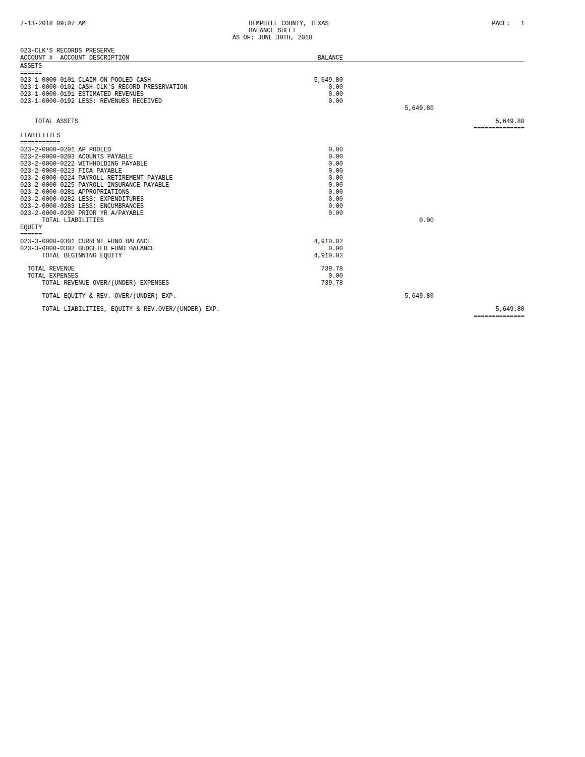7-13-2018 09:07 AM HEMPHILL COUNTY, TEXAS PAGE: 1
BALANCE SHEET
AS OF: JUNE 30TH, 2018
023-CLK'S RECORDS PRESERVE
| ACCOUNT # ACCOUNT DESCRIPTION | BALANCE | | |
| ASSETS | | | |
| ====== | | | |
| 023-1-0000-0101 CLAIM ON POOLED CASH | 5,649.80 | | |
| 023-1-0000-0102 CASH-CLK'S RECORD PRESERVATION | 0.00 | | |
| 023-1-0000-0191 ESTIMATED REVENUES | 0.00 | | |
| 023-1-0000-0192 LESS: REVENUES RECEIVED | 0.00 | | |
| | | 5,649.80 | |
| TOTAL ASSETS | | | 5,649.80 |
| | | | ============== |
| LIABILITIES | | | |
| =========== | | | |
| 023-2-0000-0201 AP POOLED | 0.00 | | |
| 023-2-0000-0203 ACOUNTS PAYABLE | 0.00 | | |
| 023-2-0000-0222 WITHHOLDING PAYABLE | 0.00 | | |
| 023-2-0000-0223 FICA PAYABLE | 0.00 | | |
| 023-2-0000-0224 PAYROLL RETIREMENT PAYABLE | 0.00 | | |
| 023-2-0000-0225 PAYROLL INSURANCE PAYABLE | 0.00 | | |
| 023-2-0000-0281 APPROPRIATIONS | 0.00 | | |
| 023-2-0000-0282 LESS: EXPENDITURES | 0.00 | | |
| 023-2-0000-0283 LESS: ENCUMBRANCES | 0.00 | | |
| 023-2-0000-0290 PRIOR YR A/PAYABLE | 0.00 | | |
| TOTAL LIABILITIES | | 0.00 | |
| EQUITY | | | |
| ====== | | | |
| 023-3-0000-0301 CURRENT FUND BALANCE | 4,910.02 | | |
| 023-3-0000-0302 BUDGETED FUND BALANCE | 0.00 | | |
| TOTAL BEGINNING EQUITY | 4,910.02 | | |
| TOTAL REVENUE | 739.78 | | |
| TOTAL EXPENSES | 0.00 | | |
| TOTAL REVENUE OVER/(UNDER) EXPENSES | 739.78 | | |
| TOTAL EQUITY & REV. OVER/(UNDER) EXP. | | 5,649.80 | |
| TOTAL LIABILITIES, EQUITY & REV.OVER/(UNDER) EXP. | | | 5,649.80 |
| | | | ============== |